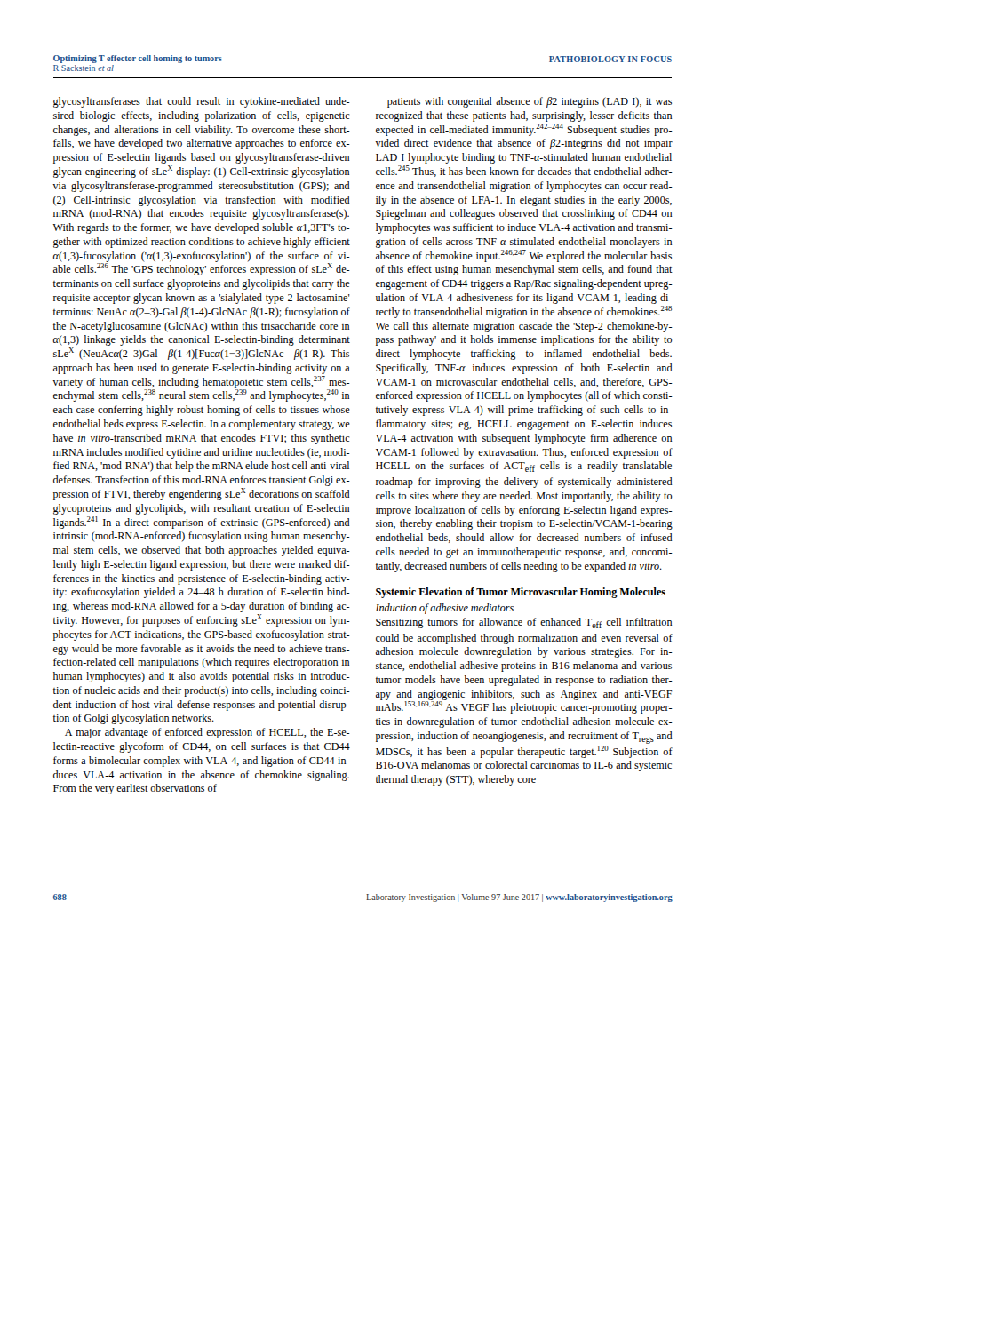Optimizing T effector cell homing to tumors
R Sackstein et al
PATHOBIOLOGY IN FOCUS
glycosyltransferases that could result in cytokine-mediated undesired biologic effects, including polarization of cells, epigenetic changes, and alterations in cell viability. To overcome these shortfalls, we have developed two alternative approaches to enforce expression of E-selectin ligands based on glycosyltransferase-driven glycan engineering of sLeX display: (1) Cell-extrinsic glycosylation via glycosyltransferase-programmed stereosubstitution (GPS); and (2) Cell-intrinsic glycosylation via transfection with modified mRNA (mod-RNA) that encodes requisite glycosyltransferase(s). With regards to the former, we have developed soluble α1,3FT's together with optimized reaction conditions to achieve highly efficient α(1,3)-fucosylation ('α(1,3)-exofucosylation') of the surface of viable cells.236 The 'GPS technology' enforces expression of sLeX determinants on cell surface glyoproteins and glycolipids that carry the requisite acceptor glycan known as a 'sialylated type-2 lactosamine' terminus: NeuAc α(2–3)-Gal β(1-4)-GlcNAc β(1-R); fucosylation of the N-acetylglucosamine (GlcNAc) within this trisaccharide core in α(1,3) linkage yields the canonical E-selectin-binding determinant sLeX (NeuAcα(2–3)Gal β(1-4)[Fucα(1−3)]GlcNAc β(1-R). This approach has been used to generate E-selectin-binding activity on a variety of human cells, including hematopoietic stem cells,237 mesenchymal stem cells,238 neural stem cells,239 and lymphocytes,240 in each case conferring highly robust homing of cells to tissues whose endothelial beds express E-selectin. In a complementary strategy, we have in vitro-transcribed mRNA that encodes FTVI; this synthetic mRNA includes modified cytidine and uridine nucleotides (ie, modified RNA, 'mod-RNA') that help the mRNA elude host cell anti-viral defenses. Transfection of this mod-RNA enforces transient Golgi expression of FTVI, thereby engendering sLeX decorations on scaffold glycoproteins and glycolipids, with resultant creation of E-selectin ligands.241 In a direct comparison of extrinsic (GPS-enforced) and intrinsic (mod-RNA-enforced) fucosylation using human mesenchymal stem cells, we observed that both approaches yielded equivalently high E-selectin ligand expression, but there were marked differences in the kinetics and persistence of E-selectin-binding activity: exofucosylation yielded a 24–48 h duration of E-selectin binding, whereas mod-RNA allowed for a 5-day duration of binding activity. However, for purposes of enforcing sLeX expression on lymphocytes for ACT indications, the GPS-based exofucosylation strategy would be more favorable as it avoids the need to achieve transfection-related cell manipulations (which requires electroporation in human lymphocytes) and it also avoids potential risks in introduction of nucleic acids and their product(s) into cells, including coincident induction of host viral defense responses and potential disruption of Golgi glycosylation networks.
A major advantage of enforced expression of HCELL, the E-selectin-reactive glycoform of CD44, on cell surfaces is that CD44 forms a bimolecular complex with VLA-4, and ligation of CD44 induces VLA-4 activation in the absence of chemokine signaling. From the very earliest observations of
patients with congenital absence of β2 integrins (LAD I), it was recognized that these patients had, surprisingly, lesser deficits than expected in cell-mediated immunity.242–244 Subsequent studies provided direct evidence that absence of β2-integrins did not impair LAD I lymphocyte binding to TNF-α-stimulated human endothelial cells.245 Thus, it has been known for decades that endothelial adherence and transendothelial migration of lymphocytes can occur readily in the absence of LFA-1. In elegant studies in the early 2000s, Spiegelman and colleagues observed that crosslinking of CD44 on lymphocytes was sufficient to induce VLA-4 activation and transmigration of cells across TNF-α-stimulated endothelial monolayers in absence of chemokine input.246,247 We explored the molecular basis of this effect using human mesenchymal stem cells, and found that engagement of CD44 triggers a Rap/Rac signaling-dependent upregulation of VLA-4 adhesiveness for its ligand VCAM-1, leading directly to transendothelial migration in the absence of chemokines.248 We call this alternate migration cascade the 'Step-2 chemokine-bypass pathway' and it holds immense implications for the ability to direct lymphocyte trafficking to inflamed endothelial beds. Specifically, TNF-α induces expression of both E-selectin and VCAM-1 on microvascular endothelial cells, and, therefore, GPS-enforced expression of HCELL on lymphocytes (all of which constitutively express VLA-4) will prime trafficking of such cells to inflammatory sites; eg, HCELL engagement on E-selectin induces VLA-4 activation with subsequent lymphocyte firm adherence on VCAM-1 followed by extravasation. Thus, enforced expression of HCELL on the surfaces of ACTeff cells is a readily translatable roadmap for improving the delivery of systemically administered cells to sites where they are needed. Most importantly, the ability to improve localization of cells by enforcing E-selectin ligand expression, thereby enabling their tropism to E-selectin/VCAM-1-bearing endothelial beds, should allow for decreased numbers of infused cells needed to get an immunotherapeutic response, and, concomitantly, decreased numbers of cells needing to be expanded in vitro.
Systemic Elevation of Tumor Microvascular Homing Molecules
Induction of adhesive mediators
Sensitizing tumors for allowance of enhanced Teff cell infiltration could be accomplished through normalization and even reversal of adhesion molecule downregulation by various strategies. For instance, endothelial adhesive proteins in B16 melanoma and various tumor models have been upregulated in response to radiation therapy and angiogenic inhibitors, such as Anginex and anti-VEGF mAbs.153,169,249 As VEGF has pleiotropic cancer-promoting properties in downregulation of tumor endothelial adhesion molecule expression, induction of neoangiogenesis, and recruitment of Tregs and MDSCs, it has been a popular therapeutic target.120 Subjection of B16-OVA melanomas or colorectal carcinomas to IL-6 and systemic thermal therapy (STT), whereby core
688
Laboratory Investigation | Volume 97 June 2017 | www.laboratoryinvestigation.org